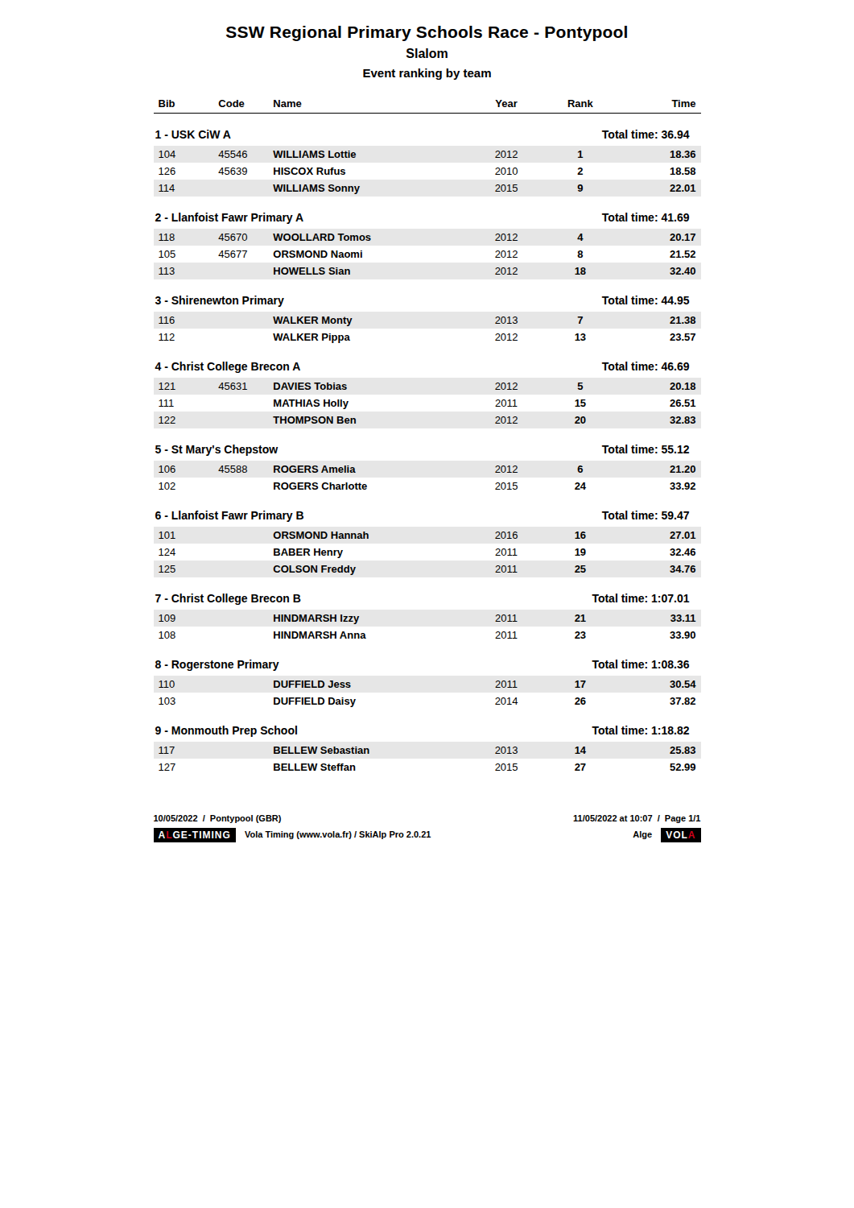SSW Regional Primary Schools Race - Pontypool
Slalom
Event ranking by team
| Bib | Code | Name | Year | Rank | Time |
| --- | --- | --- | --- | --- | --- |
| 1 - USK CiW A | Total time: 36.94 |
| 104 | 45546 | WILLIAMS Lottie | 2012 | 1 | 18.36 |
| 126 | 45639 | HISCOX Rufus | 2010 | 2 | 18.58 |
| 114 | | WILLIAMS Sonny | 2015 | 9 | 22.01 |
| 2 - Llanfoist Fawr Primary A | Total time: 41.69 |
| 118 | 45670 | WOOLLARD Tomos | 2012 | 4 | 20.17 |
| 105 | 45677 | ORSMOND Naomi | 2012 | 8 | 21.52 |
| 113 | | HOWELLS Sian | 2012 | 18 | 32.40 |
| 3 - Shirenewton Primary | Total time: 44.95 |
| 116 | | WALKER Monty | 2013 | 7 | 21.38 |
| 112 | | WALKER Pippa | 2012 | 13 | 23.57 |
| 4 - Christ College Brecon A | Total time: 46.69 |
| 121 | 45631 | DAVIES Tobias | 2012 | 5 | 20.18 |
| 111 | | MATHIAS Holly | 2011 | 15 | 26.51 |
| 122 | | THOMPSON Ben | 2012 | 20 | 32.83 |
| 5 - St Mary's Chepstow | Total time: 55.12 |
| 106 | 45588 | ROGERS Amelia | 2012 | 6 | 21.20 |
| 102 | | ROGERS Charlotte | 2015 | 24 | 33.92 |
| 6 - Llanfoist Fawr Primary B | Total time: 59.47 |
| 101 | | ORSMOND Hannah | 2016 | 16 | 27.01 |
| 124 | | BABER Henry | 2011 | 19 | 32.46 |
| 125 | | COLSON Freddy | 2011 | 25 | 34.76 |
| 7 - Christ College Brecon B | Total time: 1:07.01 |
| 109 | | HINDMARSH Izzy | 2011 | 21 | 33.11 |
| 108 | | HINDMARSH Anna | 2011 | 23 | 33.90 |
| 8 - Rogerstone Primary | Total time: 1:08.36 |
| 110 | | DUFFIELD Jess | 2011 | 17 | 30.54 |
| 103 | | DUFFIELD Daisy | 2014 | 26 | 37.82 |
| 9 - Monmouth Prep School | Total time: 1:18.82 |
| 117 | | BELLEW Sebastian | 2013 | 14 | 25.83 |
| 127 | | BELLEW Steffan | 2015 | 27 | 52.99 |
10/05/2022 / Pontypool (GBR)
11/05/2022 at 10:07 / Page 1/1
ALGE-TIMING Vola Timing (www.vola.fr) / SkiAlp Pro 2.0.21
Alge VOLA